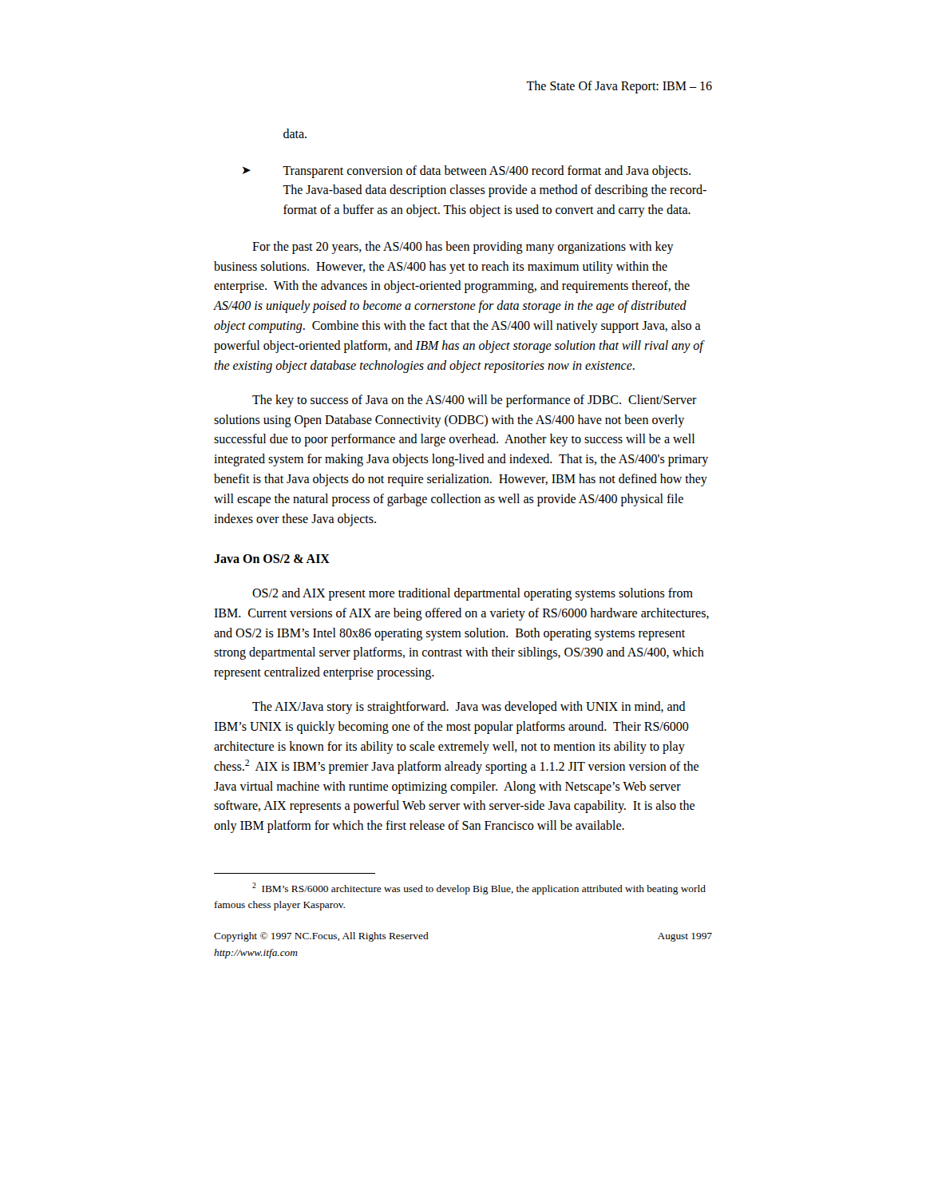The State Of Java Report: IBM – 16
data.
➤
Transparent conversion of data between AS/400 record format and Java objects. The Java-based data description classes provide a method of describing the record-format of a buffer as an object. This object is used to convert and carry the data.
For the past 20 years, the AS/400 has been providing many organizations with key business solutions. However, the AS/400 has yet to reach its maximum utility within the enterprise. With the advances in object-oriented programming, and requirements thereof, the AS/400 is uniquely poised to become a cornerstone for data storage in the age of distributed object computing. Combine this with the fact that the AS/400 will natively support Java, also a powerful object-oriented platform, and IBM has an object storage solution that will rival any of the existing object database technologies and object repositories now in existence.
The key to success of Java on the AS/400 will be performance of JDBC. Client/Server solutions using Open Database Connectivity (ODBC) with the AS/400 have not been overly successful due to poor performance and large overhead. Another key to success will be a well integrated system for making Java objects long-lived and indexed. That is, the AS/400's primary benefit is that Java objects do not require serialization. However, IBM has not defined how they will escape the natural process of garbage collection as well as provide AS/400 physical file indexes over these Java objects.
Java On OS/2 & AIX
OS/2 and AIX present more traditional departmental operating systems solutions from IBM. Current versions of AIX are being offered on a variety of RS/6000 hardware architectures, and OS/2 is IBM’s Intel 80x86 operating system solution. Both operating systems represent strong departmental server platforms, in contrast with their siblings, OS/390 and AS/400, which represent centralized enterprise processing.
The AIX/Java story is straightforward. Java was developed with UNIX in mind, and IBM’s UNIX is quickly becoming one of the most popular platforms around. Their RS/6000 architecture is known for its ability to scale extremely well, not to mention its ability to play chess.2 AIX is IBM’s premier Java platform already sporting a 1.1.2 JIT version version of the Java virtual machine with runtime optimizing compiler. Along with Netscape’s Web server software, AIX represents a powerful Web server with server-side Java capability. It is also the only IBM platform for which the first release of San Francisco will be available.
2 IBM’s RS/6000 architecture was used to develop Big Blue, the application attributed with beating world famous chess player Kasparov.
Copyright © 1997 NC.Focus, All Rights Reserved
http://www.itfa.com
August 1997